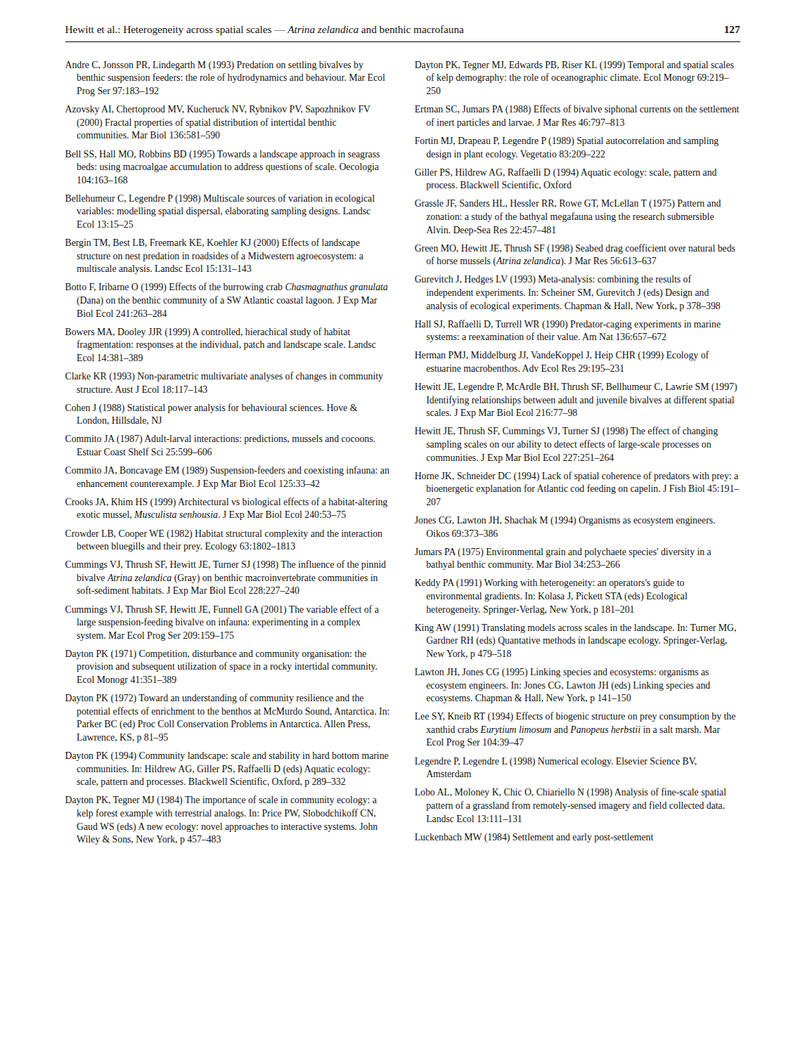Hewitt et al.: Heterogeneity across spatial scales — Atrina zelandica and benthic macrofauna 127
Andre C, Jonsson PR, Lindegarth M (1993) Predation on settling bivalves by benthic suspension feeders: the role of hydrodynamics and behaviour. Mar Ecol Prog Ser 97:183–192
Azovsky AI, Chertoprood MV, Kucheruck NV, Rybnikov PV, Sapozhnikov FV (2000) Fractal properties of spatial distribution of intertidal benthic communities. Mar Biol 136:581–590
Bell SS, Hall MO, Robbins BD (1995) Towards a landscape approach in seagrass beds: using macroalgae accumulation to address questions of scale. Oecologia 104:163–168
Bellehumeur C, Legendre P (1998) Multiscale sources of variation in ecological variables: modelling spatial dispersal, elaborating sampling designs. Landsc Ecol 13:15–25
Bergin TM, Best LB, Freemark KE, Koehler KJ (2000) Effects of landscape structure on nest predation in roadsides of a Midwestern agroecosystem: a multiscale analysis. Landsc Ecol 15:131–143
Botto F, Iribarne O (1999) Effects of the burrowing crab Chasmagnathus granulata (Dana) on the benthic community of a SW Atlantic coastal lagoon. J Exp Mar Biol Ecol 241:263–284
Bowers MA, Dooley JJR (1999) A controlled, hierachical study of habitat fragmentation: responses at the individual, patch and landscape scale. Landsc Ecol 14:381–389
Clarke KR (1993) Non-parametric multivariate analyses of changes in community structure. Aust J Ecol 18:117–143
Cohen J (1988) Statistical power analysis for behavioural sciences. Hove & London, Hillsdale, NJ
Commito JA (1987) Adult-larval interactions: predictions, mussels and cocoons. Estuar Coast Shelf Sci 25:599–606
Commito JA, Boncavage EM (1989) Suspension-feeders and coexisting infauna: an enhancement counterexample. J Exp Mar Biol Ecol 125:33–42
Crooks JA, Khim HS (1999) Architectural vs biological effects of a habitat-altering exotic mussel, Musculista senhousia. J Exp Mar Biol Ecol 240:53–75
Crowder LB, Cooper WE (1982) Habitat structural complexity and the interaction between bluegills and their prey. Ecology 63:1802–1813
Cummings VJ, Thrush SF, Hewitt JE, Turner SJ (1998) The influence of the pinnid bivalve Atrina zelandica (Gray) on benthic macroinvertebrate communities in soft-sediment habitats. J Exp Mar Biol Ecol 228:227–240
Cummings VJ, Thrush SF, Hewitt JE, Funnell GA (2001) The variable effect of a large suspension-feeding bivalve on infauna: experimenting in a complex system. Mar Ecol Prog Ser 209:159–175
Dayton PK (1971) Competition, disturbance and community organisation: the provision and subsequent utilization of space in a rocky intertidal community. Ecol Monogr 41:351–389
Dayton PK (1972) Toward an understanding of community resilience and the potential effects of enrichment to the benthos at McMurdo Sound, Antarctica. In: Parker BC (ed) Proc Coll Conservation Problems in Antarctica. Allen Press, Lawrence, KS, p 81–95
Dayton PK (1994) Community landscape: scale and stability in hard bottom marine communities. In: Hildrew AG, Giller PS, Raffaelli D (eds) Aquatic ecology: scale, pattern and processes. Blackwell Scientific, Oxford, p 289–332
Dayton PK, Tegner MJ (1984) The importance of scale in community ecology: a kelp forest example with terrestrial analogs. In: Price PW, Slobodchikoff CN, Gaud WS (eds) A new ecology: novel approaches to interactive systems. John Wiley & Sons, New York, p 457–483
Dayton PK, Tegner MJ, Edwards PB, Riser KL (1999) Temporal and spatial scales of kelp demography: the role of oceanographic climate. Ecol Monogr 69:219–250
Ertman SC, Jumars PA (1988) Effects of bivalve siphonal currents on the settlement of inert particles and larvae. J Mar Res 46:797–813
Fortin MJ, Drapeau P, Legendre P (1989) Spatial autocorrelation and sampling design in plant ecology. Vegetatio 83:209–222
Giller PS, Hildrew AG, Raffaelli D (1994) Aquatic ecology: scale, pattern and process. Blackwell Scientific, Oxford
Grassle JF, Sanders HL, Hessler RR, Rowe GT, McLellan T (1975) Pattern and zonation: a study of the bathyal megafauna using the research submersible Alvin. Deep-Sea Res 22:457–481
Green MO, Hewitt JE, Thrush SF (1998) Seabed drag coefficient over natural beds of horse mussels (Atrina zelandica). J Mar Res 56:613–637
Gurevitch J, Hedges LV (1993) Meta-analysis: combining the results of independent experiments. In: Scheiner SM, Gurevitch J (eds) Design and analysis of ecological experiments. Chapman & Hall, New York, p 378–398
Hall SJ, Raffaelli D, Turrell WR (1990) Predator-caging experiments in marine systems: a reexamination of their value. Am Nat 136:657–672
Herman PMJ, Middelburg JJ, VandeKoppel J, Heip CHR (1999) Ecology of estuarine macrobenthos. Adv Ecol Res 29:195–231
Hewitt JE, Legendre P, McArdle BH, Thrush SF, Bellhumeur C, Lawrie SM (1997) Identifying relationships between adult and juvenile bivalves at different spatial scales. J Exp Mar Biol Ecol 216:77–98
Hewitt JE, Thrush SF, Cummings VJ, Turner SJ (1998) The effect of changing sampling scales on our ability to detect effects of large-scale processes on communities. J Exp Mar Biol Ecol 227:251–264
Horne JK, Schneider DC (1994) Lack of spatial coherence of predators with prey: a bioenergetic explanation for Atlantic cod feeding on capelin. J Fish Biol 45:191–207
Jones CG, Lawton JH, Shachak M (1994) Organisms as ecosystem engineers. Oikos 69:373–386
Jumars PA (1975) Environmental grain and polychaete species' diversity in a bathyal benthic community. Mar Biol 34:253–266
Keddy PA (1991) Working with heterogeneity: an operators's guide to environmental gradients. In: Kolasa J, Pickett STA (eds) Ecological heterogeneity. Springer-Verlag, New York, p 181–201
King AW (1991) Translating models across scales in the landscape. In: Turner MG, Gardner RH (eds) Quantative methods in landscape ecology. Springer-Verlag, New York, p 479–518
Lawton JH, Jones CG (1995) Linking species and ecosystems: organisms as ecosystem engineers. In: Jones CG, Lawton JH (eds) Linking species and ecosystems. Chapman & Hall, New York, p 141–150
Lee SY, Kneib RT (1994) Effects of biogenic structure on prey consumption by the xanthid crabs Eurytium limosum and Panopeus herbstii in a salt marsh. Mar Ecol Prog Ser 104:39–47
Legendre P, Legendre L (1998) Numerical ecology. Elsevier Science BV, Amsterdam
Lobo AL, Moloney K, Chic O, Chiariello N (1998) Analysis of fine-scale spatial pattern of a grassland from remotely-sensed imagery and field collected data. Landsc Ecol 13:111–131
Luckenbach MW (1984) Settlement and early post-settlement